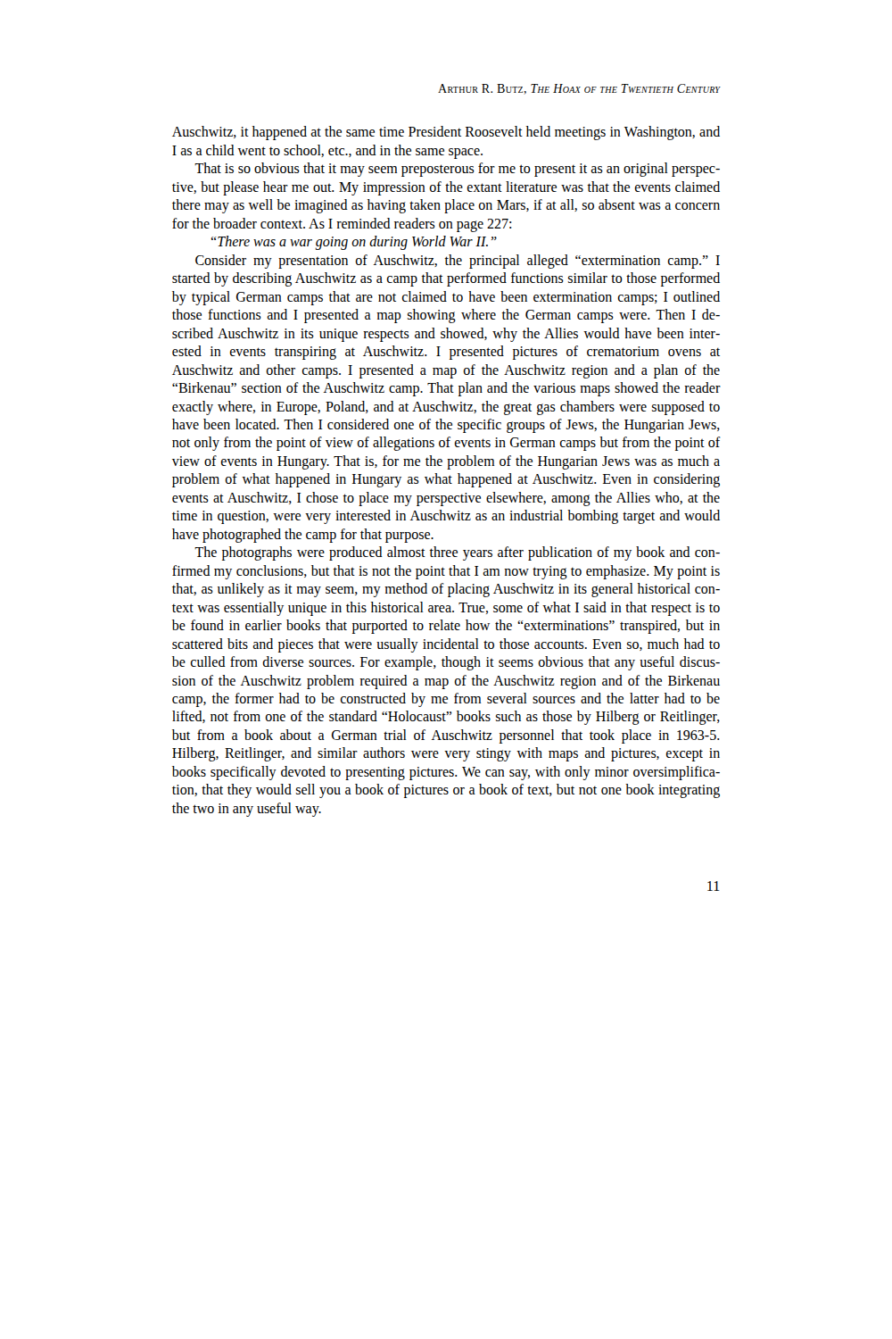Arthur R. Butz, The Hoax of the Twentieth Century
Auschwitz, it happened at the same time President Roosevelt held meetings in Washington, and I as a child went to school, etc., and in the same space.
That is so obvious that it may seem preposterous for me to present it as an original perspective, but please hear me out. My impression of the extant literature was that the events claimed there may as well be imagined as having taken place on Mars, if at all, so absent was a concern for the broader context. As I reminded readers on page 227:
“There was a war going on during World War II.”
Consider my presentation of Auschwitz, the principal alleged “extermination camp.” I started by describing Auschwitz as a camp that performed functions similar to those performed by typical German camps that are not claimed to have been extermination camps; I outlined those functions and I presented a map showing where the German camps were. Then I described Auschwitz in its unique respects and showed, why the Allies would have been interested in events transpiring at Auschwitz. I presented pictures of crematorium ovens at Auschwitz and other camps. I presented a map of the Auschwitz region and a plan of the “Birkenau” section of the Auschwitz camp. That plan and the various maps showed the reader exactly where, in Europe, Poland, and at Auschwitz, the great gas chambers were supposed to have been located. Then I considered one of the specific groups of Jews, the Hungarian Jews, not only from the point of view of allegations of events in German camps but from the point of view of events in Hungary. That is, for me the problem of the Hungarian Jews was as much a problem of what happened in Hungary as what happened at Auschwitz. Even in considering events at Auschwitz, I chose to place my perspective elsewhere, among the Allies who, at the time in question, were very interested in Auschwitz as an industrial bombing target and would have photographed the camp for that purpose.
The photographs were produced almost three years after publication of my book and confirmed my conclusions, but that is not the point that I am now trying to emphasize. My point is that, as unlikely as it may seem, my method of placing Auschwitz in its general historical context was essentially unique in this historical area. True, some of what I said in that respect is to be found in earlier books that purported to relate how the “exterminations” transpired, but in scattered bits and pieces that were usually incidental to those accounts. Even so, much had to be culled from diverse sources. For example, though it seems obvious that any useful discussion of the Auschwitz problem required a map of the Auschwitz region and of the Birkenau camp, the former had to be constructed by me from several sources and the latter had to be lifted, not from one of the standard “Holocaust” books such as those by Hilberg or Reitlinger, but from a book about a German trial of Auschwitz personnel that took place in 1963-5. Hilberg, Reitlinger, and similar authors were very stingy with maps and pictures, except in books specifically devoted to presenting pictures. We can say, with only minor oversimplification, that they would sell you a book of pictures or a book of text, but not one book integrating the two in any useful way.
11